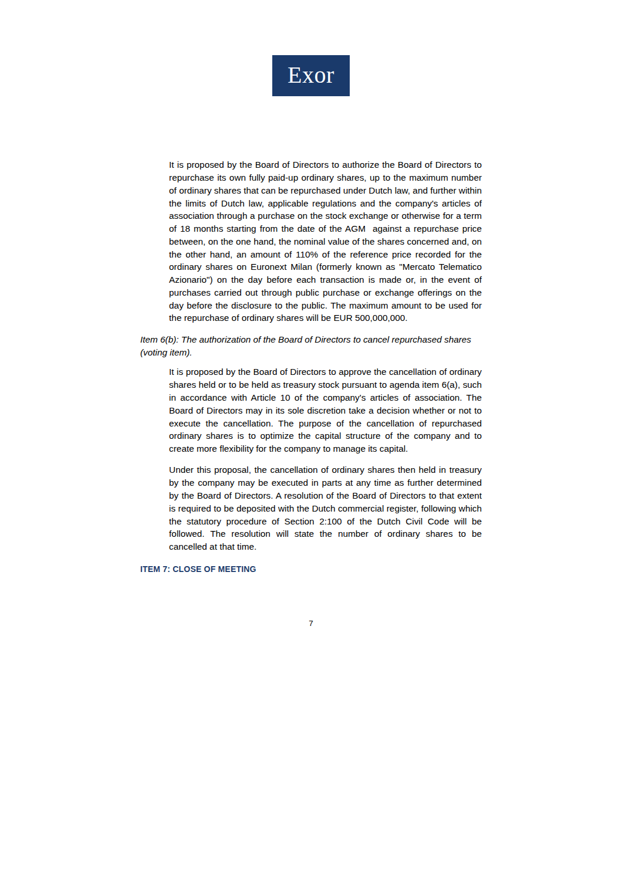Exor
It is proposed by the Board of Directors to authorize the Board of Directors to repurchase its own fully paid-up ordinary shares, up to the maximum number of ordinary shares that can be repurchased under Dutch law, and further within the limits of Dutch law, applicable regulations and the company's articles of association through a purchase on the stock exchange or otherwise for a term of 18 months starting from the date of the AGM against a repurchase price between, on the one hand, the nominal value of the shares concerned and, on the other hand, an amount of 110% of the reference price recorded for the ordinary shares on Euronext Milan (formerly known as "Mercato Telematico Azionario") on the day before each transaction is made or, in the event of purchases carried out through public purchase or exchange offerings on the day before the disclosure to the public. The maximum amount to be used for the repurchase of ordinary shares will be EUR 500,000,000.
Item 6(b): The authorization of the Board of Directors to cancel repurchased shares (voting item).
It is proposed by the Board of Directors to approve the cancellation of ordinary shares held or to be held as treasury stock pursuant to agenda item 6(a), such in accordance with Article 10 of the company's articles of association. The Board of Directors may in its sole discretion take a decision whether or not to execute the cancellation. The purpose of the cancellation of repurchased ordinary shares is to optimize the capital structure of the company and to create more flexibility for the company to manage its capital.
Under this proposal, the cancellation of ordinary shares then held in treasury by the company may be executed in parts at any time as further determined by the Board of Directors. A resolution of the Board of Directors to that extent is required to be deposited with the Dutch commercial register, following which the statutory procedure of Section 2:100 of the Dutch Civil Code will be followed. The resolution will state the number of ordinary shares to be cancelled at that time.
ITEM 7: CLOSE OF MEETING
7